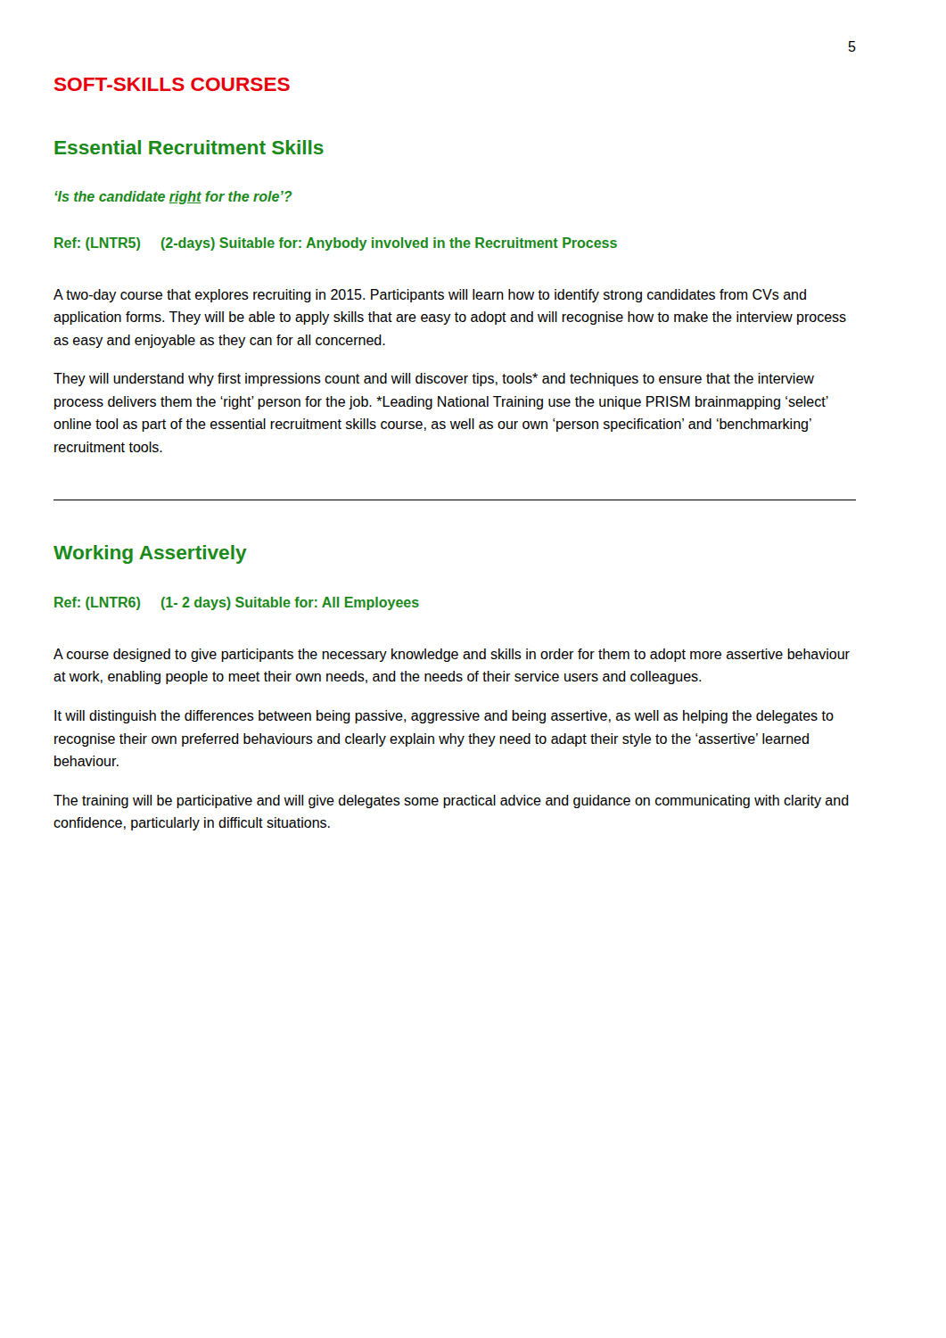5
SOFT-SKILLS COURSES
Essential Recruitment Skills
‘Is the candidate right for the role’?
Ref: (LNTR5) (2-days) Suitable for: Anybody involved in the Recruitment Process
A two-day course that explores recruiting in 2015. Participants will learn how to identify strong candidates from CVs and application forms. They will be able to apply skills that are easy to adopt and will recognise how to make the interview process as easy and enjoyable as they can for all concerned.
They will understand why first impressions count and will discover tips, tools* and techniques to ensure that the interview process delivers them the ‘right’ person for the job. *Leading National Training use the unique PRISM brainmapping ‘select’ online tool as part of the essential recruitment skills course, as well as our own ‘person specification’ and ‘benchmarking’ recruitment tools.
Working Assertively
Ref: (LNTR6) (1- 2 days) Suitable for: All Employees
A course designed to give participants the necessary knowledge and skills in order for them to adopt more assertive behaviour at work, enabling people to meet their own needs, and the needs of their service users and colleagues.
It will distinguish the differences between being passive, aggressive and being assertive, as well as helping the delegates to recognise their own preferred behaviours and clearly explain why they need to adapt their style to the ‘assertive’ learned behaviour.
The training will be participative and will give delegates some practical advice and guidance on communicating with clarity and confidence, particularly in difficult situations.